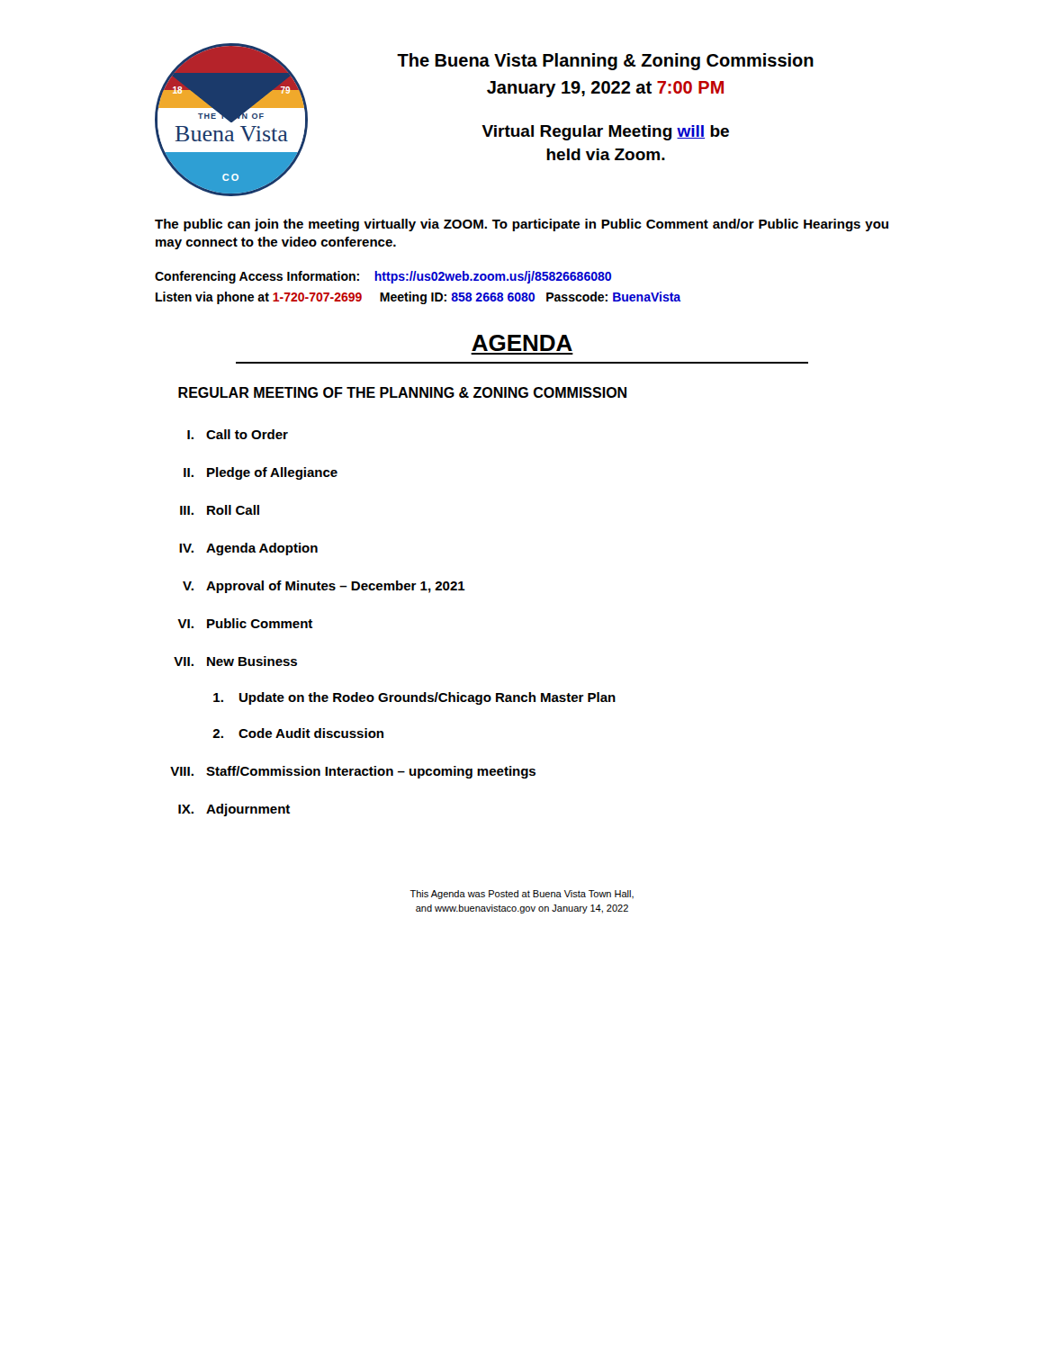18 79
THE TOWN OF
Buena Vista
CO
The Buena Vista Planning & Zoning Commission
January 19, 2022 at 7:00 PM
Virtual Regular Meeting will be
held via Zoom.
The public can join the meeting virtually via ZOOM. To participate in Public Comment and/or Public Hearings you may connect to the video conference.
Conferencing Access Information: https://us02web.zoom.us/j/85826686080
Listen via phone at 1-720-707-2699 Meeting ID: 858 2668 6080 Passcode: BuenaVista
AGENDA
REGULAR MEETING OF THE PLANNING & ZONING COMMISSION
Call to Order
Pledge of Allegiance
Roll Call
Agenda Adoption
Approval of Minutes – December 1, 2021
Public Comment
New Business
Update on the Rodeo Grounds/Chicago Ranch Master Plan
Code Audit discussion
Staff/Commission Interaction – upcoming meetings
Adjournment
This Agenda was Posted at Buena Vista Town Hall,
and www.buenavistaco.gov on January 14, 2022